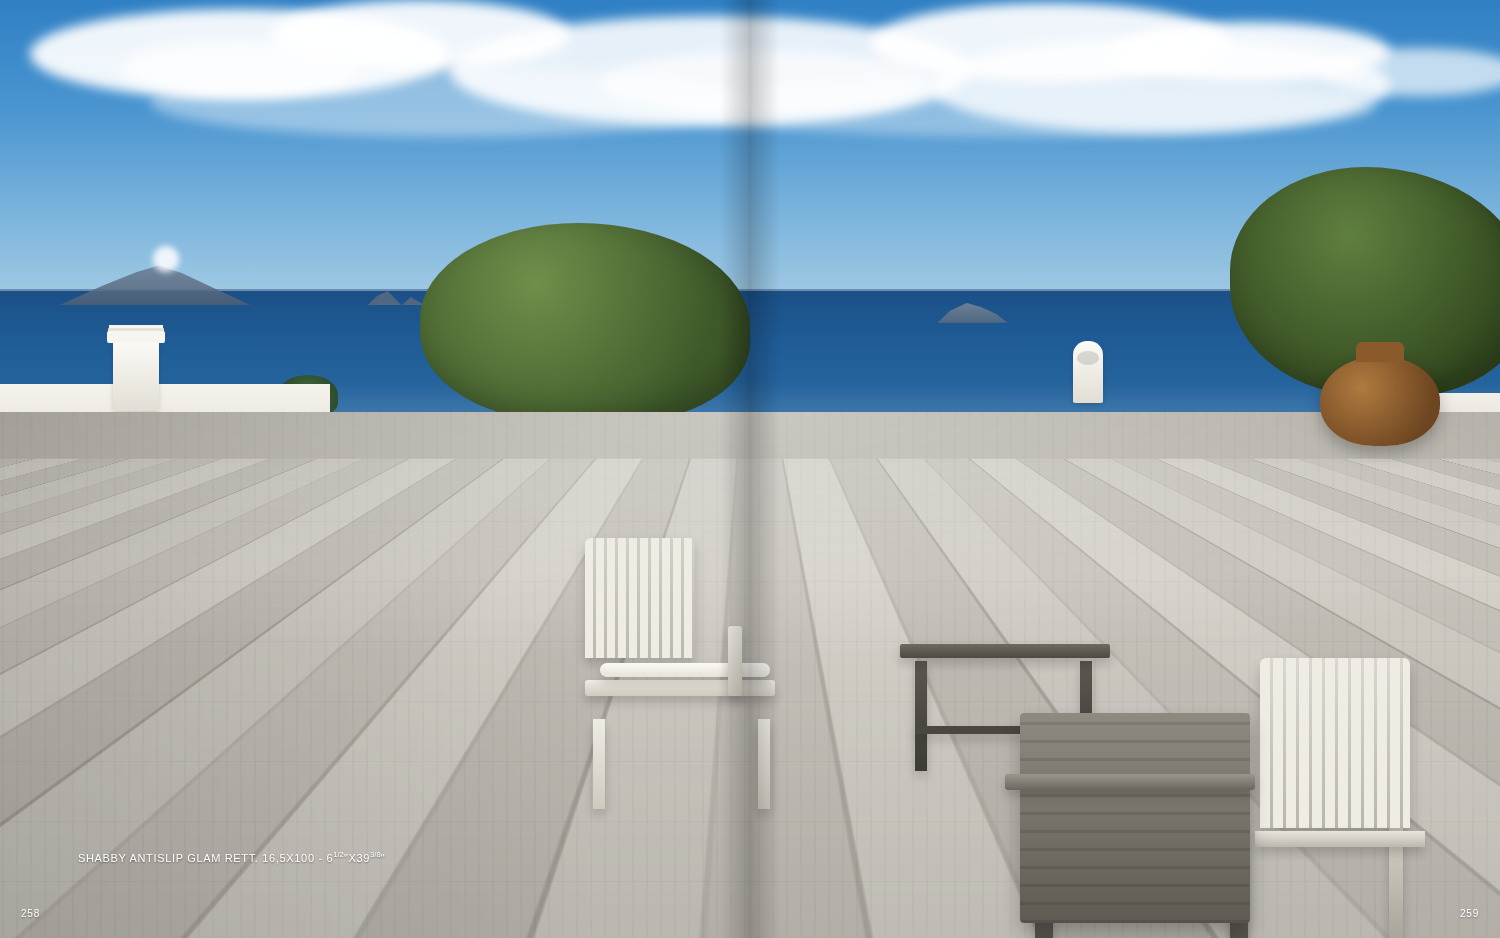Shabby Antislip Glam Rett. 16,5x100 - 61/2"x393/8"
258 259